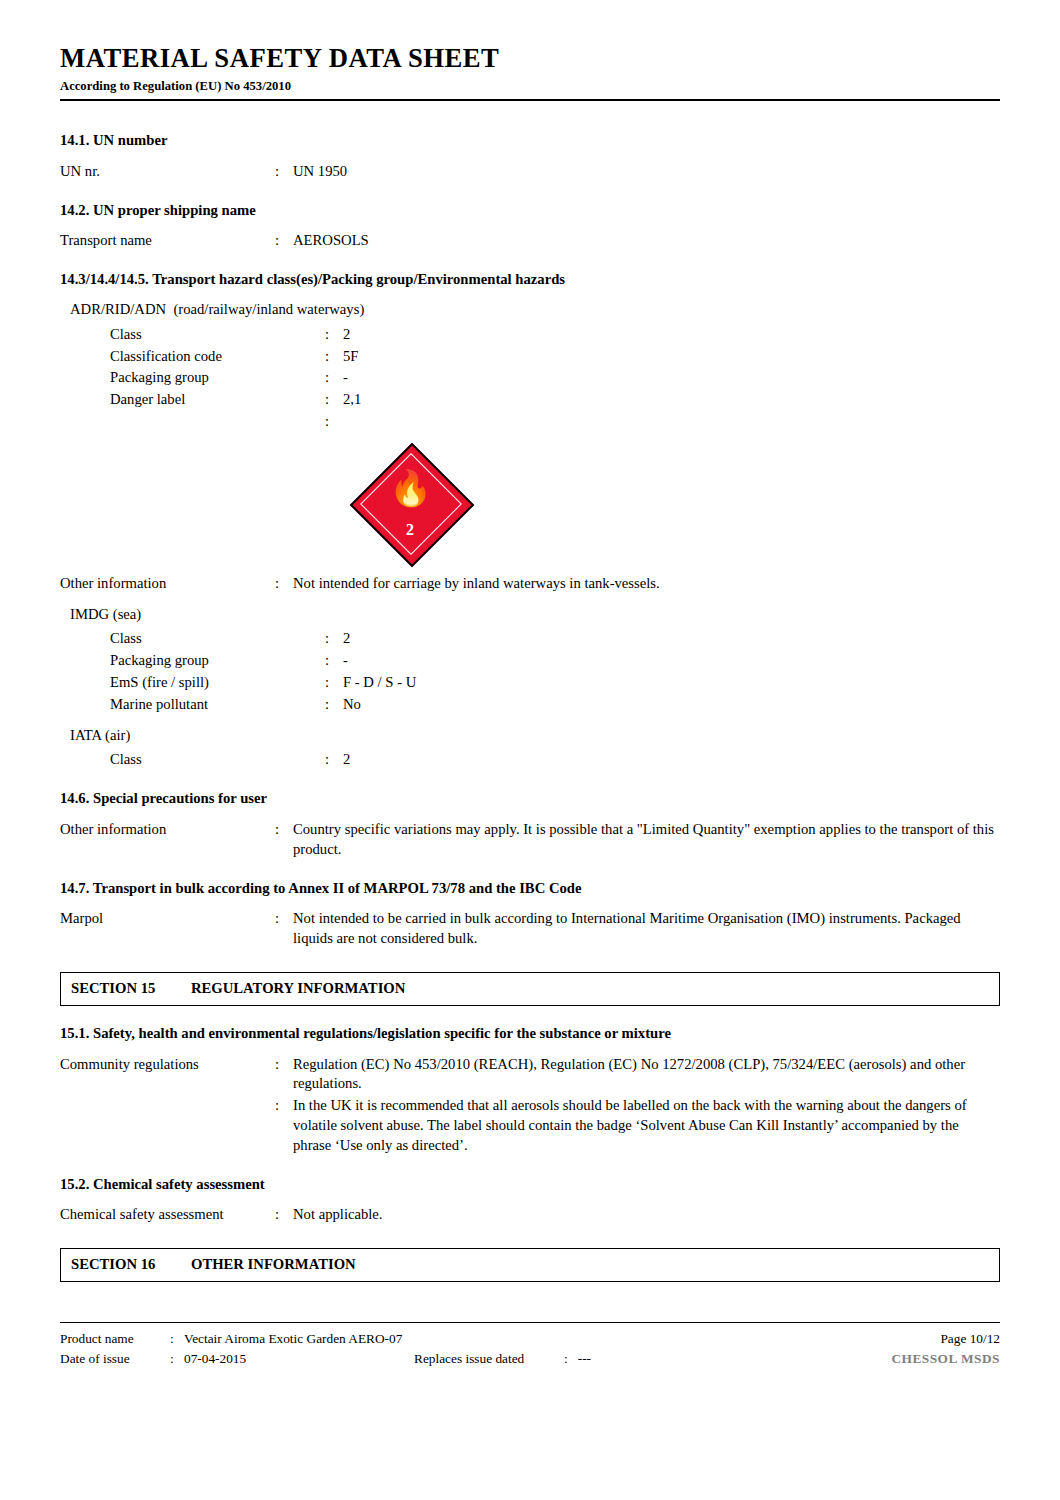MATERIAL SAFETY DATA SHEET
According to Regulation (EU) No 453/2010
14.1. UN number
| UN nr. | : | UN 1950 |
14.2. UN proper shipping name
| Transport name | : | AEROSOLS |
14.3/14.4/14.5. Transport hazard class(es)/Packing group/Environmental hazards
ADR/RID/ADN (road/railway/inland waterways)
| Class | : | 2 |
| Classification code | : | 5F |
| Packaging group | : | - |
| Danger label | : | 2,1 |
| | : | |
🔥
2
| Other information | : | Not intended for carriage by inland waterways in tank-vessels. |
IMDG (sea)
| Class | : | 2 |
| Packaging group | : | - |
| EmS (fire / spill) | : | F - D / S - U |
| Marine pollutant | : | No |
IATA (air)
| Class | : | 2 |
14.6. Special precautions for user
| Other information | : | Country specific variations may apply. It is possible that a "Limited Quantity" exemption applies to the transport of this product. |
14.7. Transport in bulk according to Annex II of MARPOL 73/78 and the IBC Code
| Marpol | : | Not intended to be carried in bulk according to International Maritime Organisation (IMO) instruments. Packaged liquids are not considered bulk. |
SECTION 15 REGULATORY INFORMATION
15.1. Safety, health and environmental regulations/legislation specific for the substance or mixture
| Community regulations | : | Regulation (EC) No 453/2010 (REACH), Regulation (EC) No 1272/2008 (CLP), 75/324/EEC (aerosols) and other regulations. |
| | : | In the UK it is recommended that all aerosols should be labelled on the back with the warning about the dangers of volatile solvent abuse. The label should contain the badge ‘Solvent Abuse Can Kill Instantly’ accompanied by the phrase ‘Use only as directed’. |
15.2. Chemical safety assessment
| Chemical safety assessment | : | Not applicable. |
SECTION 16 OTHER INFORMATION
| Product name | : | Vectair Airoma Exotic Garden AERO-07 | | | Page 10/12 |
| Date of issue | : | 07-04-2015 | Replaces issue dated | : --- | CHESSOL MSDS |